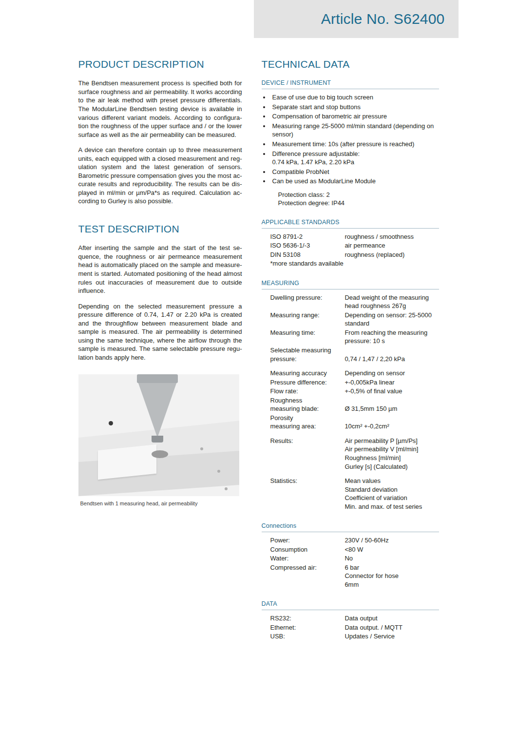Article No. S62400
PRODUCT DESCRIPTION
The Bendtsen measurement process is specified both for surface roughness and air permeability. It works according to the air leak method with preset pressure differentials. The ModularLine Bendtsen testing device is available in various different variant models. According to configuration the roughness of the upper surface and / or the lower surface as well as the air permeability can be measured.
A device can therefore contain up to three measurement units, each equipped with a closed measurement and regulation system and the latest generation of sensors. Barometric pressure compensation gives you the most accurate results and reproducibility. The results can be displayed in ml/min or µm/Pa*s as required. Calculation according to Gurley is also possible.
TEST DESCRIPTION
After inserting the sample and the start of the test sequence, the roughness or air permeance measurement head is automatically placed on the sample and measurement is started. Automated positioning of the head almost rules out inaccuracies of measurement due to outside influence.
Depending on the selected measurement pressure a pressure difference of 0.74, 1.47 or 2.20 kPa is created and the throughflow between measurement blade and sample is measured. The air permeability is determined using the same technique, where the airflow through the sample is measured. The same selectable pressure regulation bands apply here.
Bendtsen with 1 measuring head, air permeability
TECHNICAL DATA
DEVICE / INSTRUMENT
Ease of use due to big touch screen
Separate start and stop buttons
Compensation of barometric air pressure
Measuring range 25-5000 ml/min standard (depending on sensor)
Measurement time: 10s (after pressure is reached)
Difference pressure adjustable:
0.74 kPa, 1.47 kPa, 2.20 kPa
Compatible ProbNet
Can be used as ModularLine Module
Protection class: 2
Protection degree: IP44
APPLICABLE STANDARDS
| ISO 8791-2 | roughness / smoothness |
| ISO 5636-1/-3 | air permeance |
| DIN 53108 | roughness (replaced) |
| *more standards available |
MEASURING
| Dwelling pressure: | Dead weight of the measuring head roughness 267g |
| Measuring range: | Depending on sensor: 25-5000 standard |
| Measuring time: | From reaching the measuring pressure: 10 s |
| Selectable measuring pressure: | 0,74 / 1,47 / 2,20 kPa |
| Measuring accuracy | Depending on sensor |
| Pressure difference: | +-0,005kPa linear |
| Flow rate: | +-0,5% of final value |
| Roughness measuring blade: | Ø 31,5mm 150 µm |
| Porosity measuring area: | 10cm² +-0,2cm² |
| Results: | Air permeability P [µm/Ps] Air permeability V [ml/min] Roughness [ml/min] Gurley [s] (Calculated) |
| Statistics: | Mean values Standard deviation Coefficient of variation Min. and max. of test series |
Connections
| Power: | 230V / 50-60Hz |
| Consumption | <80 W |
| Water: | No |
| Compressed air: | 6 bar Connector for hose 6mm |
DATA
| RS232: | Data output |
| Ethernet: | Data output. / MQTT |
| USB: | Updates / Service |